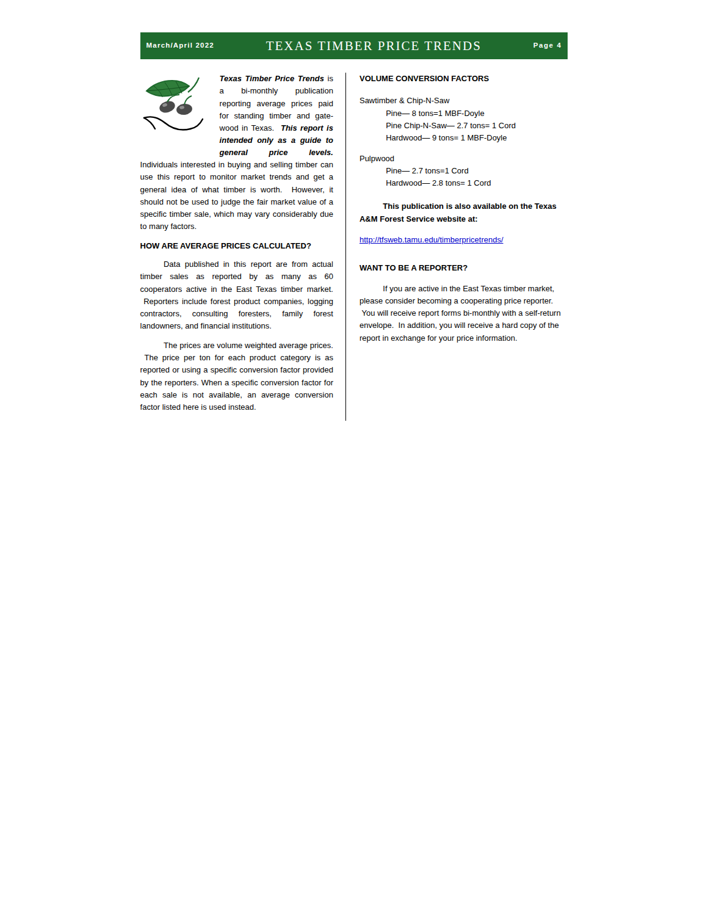March/April 2022
Texas Timber Price Trends
Page 4
Texas Timber Price Trends is a bi-monthly publication reporting average prices paid for standing timber and gate-wood in Texas. This report is intended only as a guide to general price levels. Individuals interested in buying and selling timber can use this report to monitor market trends and get a general idea of what timber is worth. However, it should not be used to judge the fair market value of a specific timber sale, which may vary considerably due to many factors.
HOW ARE AVERAGE PRICES CALCULATED?
Data published in this report are from actual timber sales as reported by as many as 60 cooperators active in the East Texas timber market. Reporters include forest product companies, logging contractors, consulting foresters, family forest landowners, and financial institutions.
The prices are volume weighted average prices. The price per ton for each product category is as reported or using a specific conversion factor provided by the reporters. When a specific conversion factor for each sale is not available, an average conversion factor listed here is used instead.
VOLUME CONVERSION FACTORS
Sawtimber & Chip-N-Saw
Pine— 8 tons=1 MBF-Doyle
Pine Chip-N-Saw— 2.7 tons= 1 Cord
Hardwood— 9 tons= 1 MBF-Doyle
Pulpwood
Pine— 2.7 tons=1 Cord
Hardwood— 2.8 tons= 1 Cord
This publication is also available on the Texas A&M Forest Service website at:
http://tfsweb.tamu.edu/timberpricetrends/
WANT TO BE A REPORTER?
If you are active in the East Texas timber market, please consider becoming a cooperating price reporter. You will receive report forms bi-monthly with a self-return envelope. In addition, you will receive a hard copy of the report in exchange for your price information.